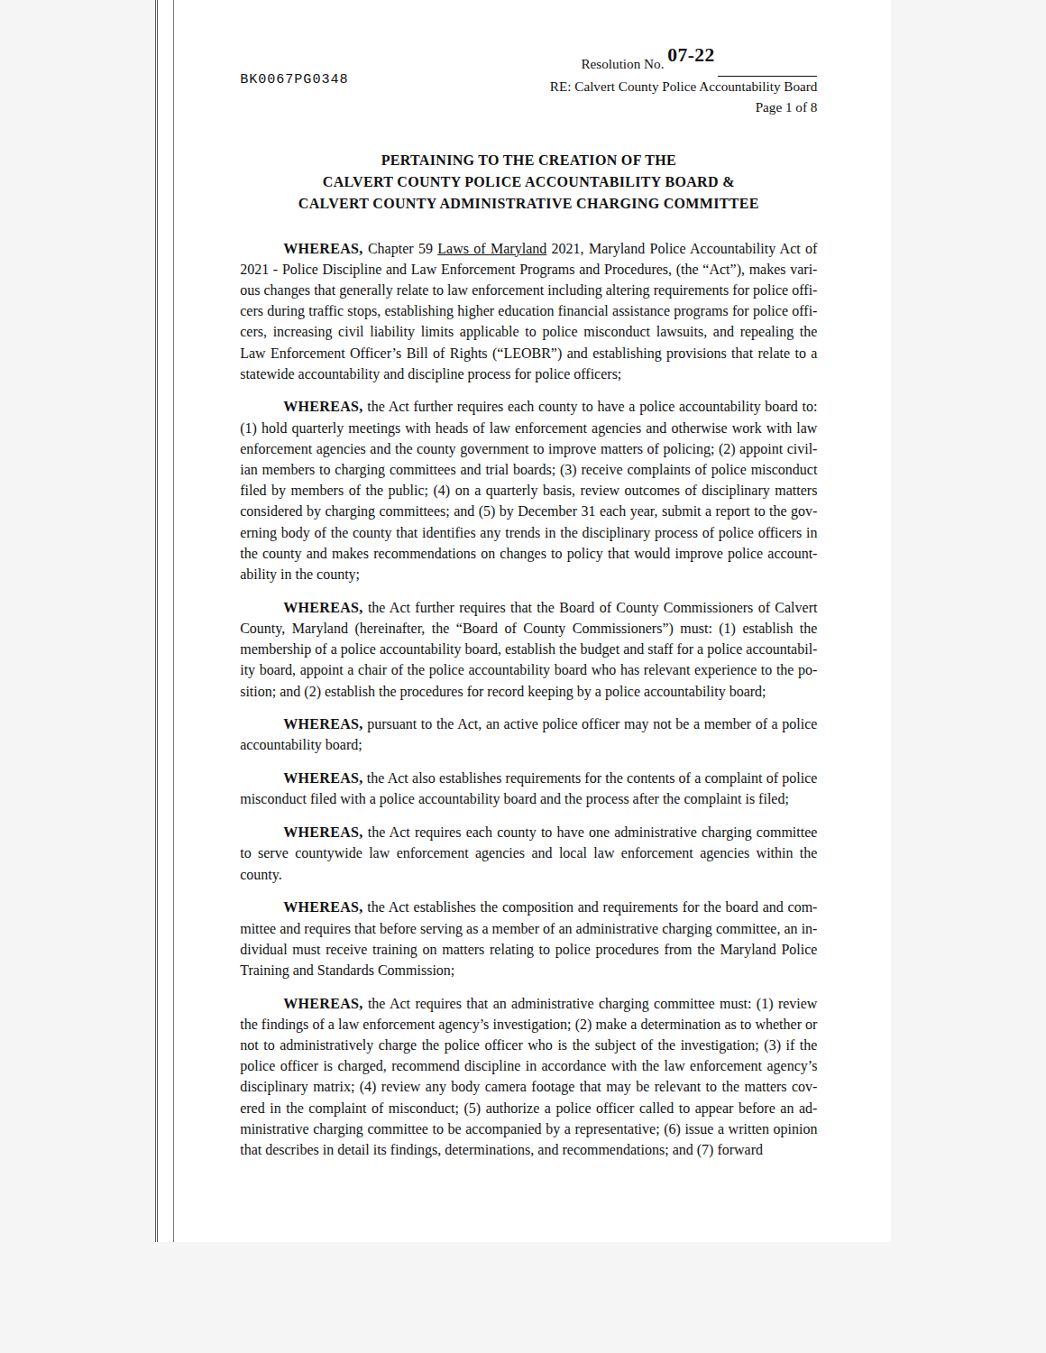BK0067PG0348
Resolution No. 07-22
RE: Calvert County Police Accountability Board
Page 1 of 8
Pertaining to the Creation of the
Calvert County Police Accountability Board &
Calvert County Administrative Charging Committee
WHEREAS, Chapter 59 Laws of Maryland 2021, Maryland Police Accountability Act of 2021 - Police Discipline and Law Enforcement Programs and Procedures, (the “Act”), makes various changes that generally relate to law enforcement including altering requirements for police officers during traffic stops, establishing higher education financial assistance programs for police officers, increasing civil liability limits applicable to police misconduct lawsuits, and repealing the Law Enforcement Officer’s Bill of Rights (“LEOBR”) and establishing provisions that relate to a statewide accountability and discipline process for police officers;
WHEREAS, the Act further requires each county to have a police accountability board to: (1) hold quarterly meetings with heads of law enforcement agencies and otherwise work with law enforcement agencies and the county government to improve matters of policing; (2) appoint civilian members to charging committees and trial boards; (3) receive complaints of police misconduct filed by members of the public; (4) on a quarterly basis, review outcomes of disciplinary matters considered by charging committees; and (5) by December 31 each year, submit a report to the governing body of the county that identifies any trends in the disciplinary process of police officers in the county and makes recommendations on changes to policy that would improve police accountability in the county;
WHEREAS, the Act further requires that the Board of County Commissioners of Calvert County, Maryland (hereinafter, the “Board of County Commissioners”) must: (1) establish the membership of a police accountability board, establish the budget and staff for a police accountability board, appoint a chair of the police accountability board who has relevant experience to the position; and (2) establish the procedures for record keeping by a police accountability board;
WHEREAS, pursuant to the Act, an active police officer may not be a member of a police accountability board;
WHEREAS, the Act also establishes requirements for the contents of a complaint of police misconduct filed with a police accountability board and the process after the complaint is filed;
WHEREAS, the Act requires each county to have one administrative charging committee to serve countywide law enforcement agencies and local law enforcement agencies within the county.
WHEREAS, the Act establishes the composition and requirements for the board and committee and requires that before serving as a member of an administrative charging committee, an individual must receive training on matters relating to police procedures from the Maryland Police Training and Standards Commission;
WHEREAS, the Act requires that an administrative charging committee must: (1) review the findings of a law enforcement agency’s investigation; (2) make a determination as to whether or not to administratively charge the police officer who is the subject of the investigation; (3) if the police officer is charged, recommend discipline in accordance with the law enforcement agency’s disciplinary matrix; (4) review any body camera footage that may be relevant to the matters covered in the complaint of misconduct; (5) authorize a police officer called to appear before an administrative charging committee to be accompanied by a representative; (6) issue a written opinion that describes in detail its findings, determinations, and recommendations; and (7) forward